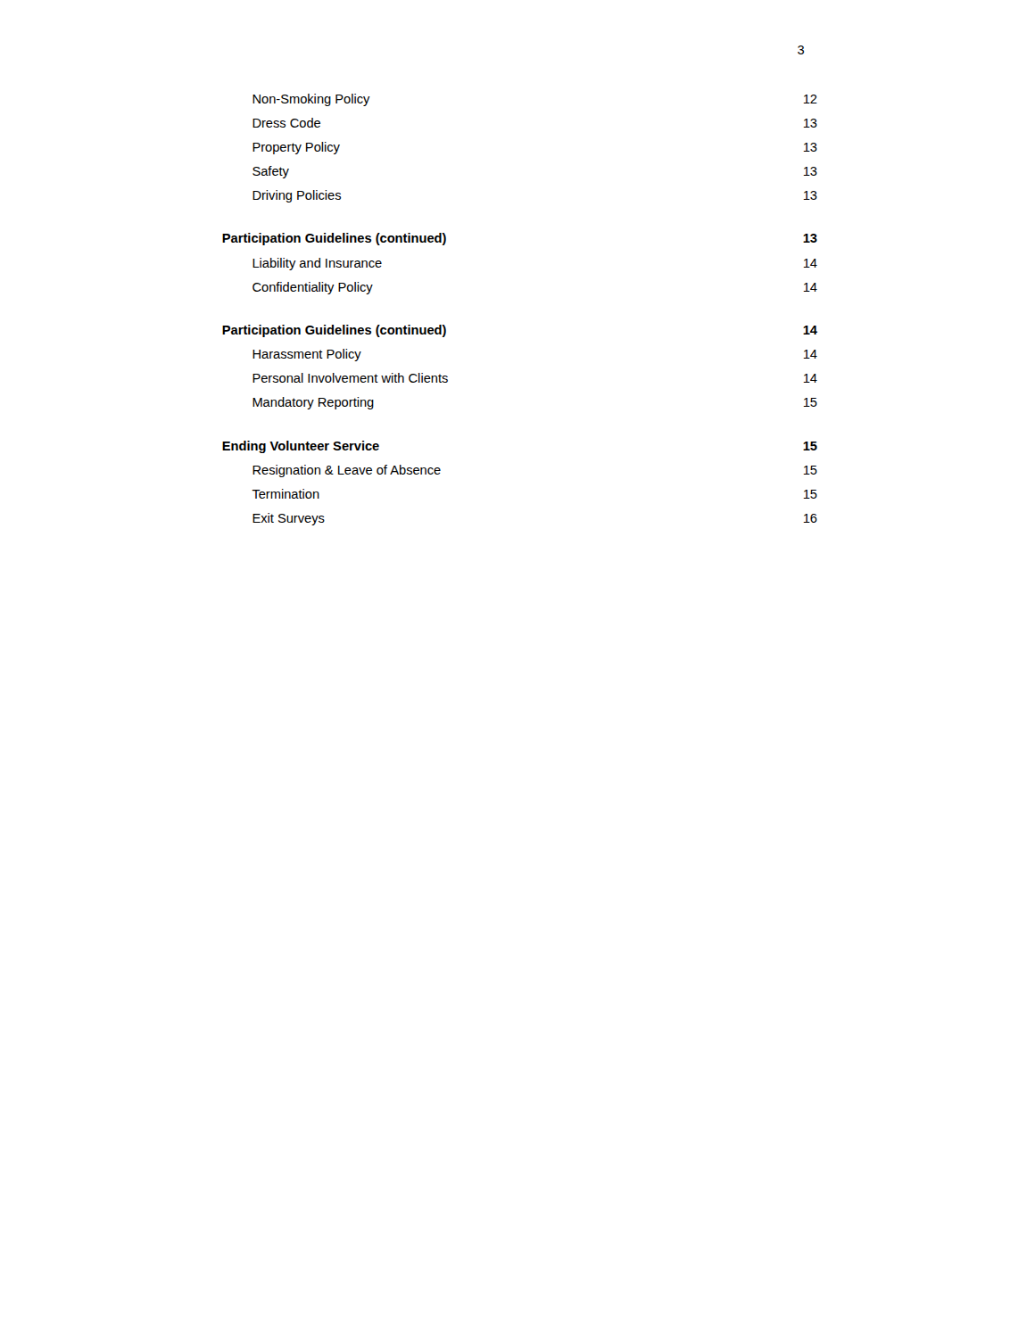3
Non-Smoking Policy 12
Dress Code 13
Property Policy 13
Safety 13
Driving Policies 13
Participation Guidelines (continued) 13
Liability and Insurance 14
Confidentiality Policy 14
Participation Guidelines (continued) 14
Harassment Policy 14
Personal Involvement with Clients 14
Mandatory Reporting 15
Ending Volunteer Service 15
Resignation & Leave of Absence 15
Termination 15
Exit Surveys 16